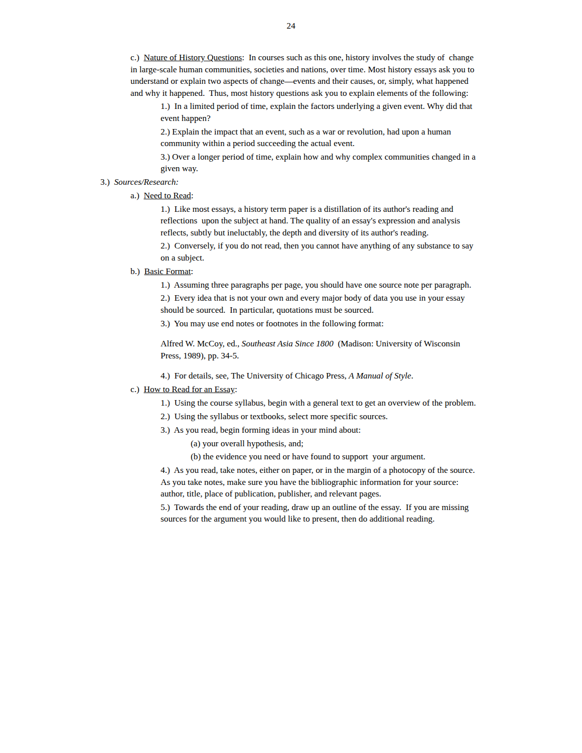24
c.) Nature of History Questions: In courses such as this one, history involves the study of change in large-scale human communities, societies and nations, over time. Most history essays ask you to understand or explain two aspects of change—events and their causes, or, simply, what happened and why it happened. Thus, most history questions ask you to explain elements of the following:
1.) In a limited period of time, explain the factors underlying a given event. Why did that event happen?
2.) Explain the impact that an event, such as a war or revolution, had upon a human community within a period succeeding the actual event.
3.) Over a longer period of time, explain how and why complex communities changed in a given way.
3.) Sources/Research:
a.) Need to Read:
1.) Like most essays, a history term paper is a distillation of its author's reading and reflections upon the subject at hand. The quality of an essay's expression and analysis reflects, subtly but ineluctably, the depth and diversity of its author's reading.
2.) Conversely, if you do not read, then you cannot have anything of any substance to say on a subject.
b.) Basic Format:
1.) Assuming three paragraphs per page, you should have one source note per paragraph.
2.) Every idea that is not your own and every major body of data you use in your essay should be sourced. In particular, quotations must be sourced.
3.) You may use end notes or footnotes in the following format:
Alfred W. McCoy, ed., Southeast Asia Since 1800 (Madison: University of Wisconsin Press, 1989), pp. 34-5.
4.) For details, see, The University of Chicago Press, A Manual of Style.
c.) How to Read for an Essay:
1.) Using the course syllabus, begin with a general text to get an overview of the problem.
2.) Using the syllabus or textbooks, select more specific sources.
3.) As you read, begin forming ideas in your mind about:
(a) your overall hypothesis, and;
(b) the evidence you need or have found to support your argument.
4.) As you read, take notes, either on paper, or in the margin of a photocopy of the source. As you take notes, make sure you have the bibliographic information for your source: author, title, place of publication, publisher, and relevant pages.
5.) Towards the end of your reading, draw up an outline of the essay. If you are missing sources for the argument you would like to present, then do additional reading.